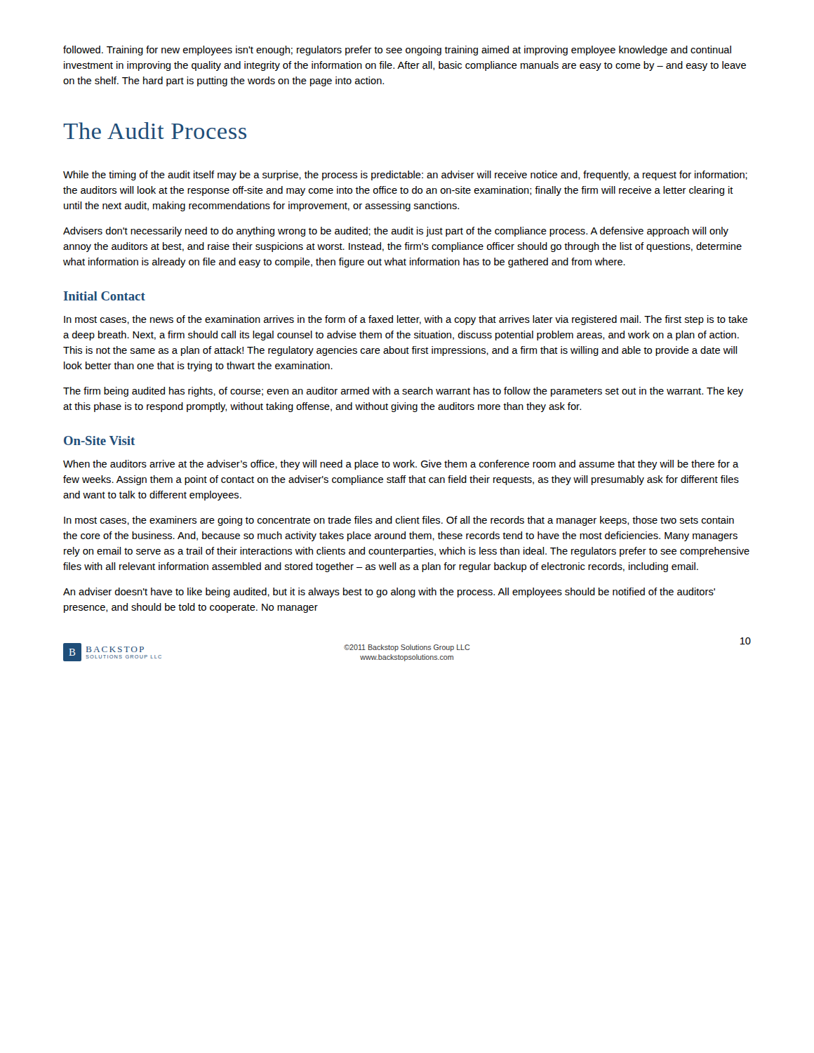followed. Training for new employees isn't enough; regulators prefer to see ongoing training aimed at improving employee knowledge and continual investment in improving the quality and integrity of the information on file. After all, basic compliance manuals are easy to come by – and easy to leave on the shelf. The hard part is putting the words on the page into action.
The Audit Process
While the timing of the audit itself may be a surprise, the process is predictable: an adviser will receive notice and, frequently, a request for information; the auditors will look at the response off-site and may come into the office to do an on-site examination; finally the firm will receive a letter clearing it until the next audit, making recommendations for improvement, or assessing sanctions.
Advisers don't necessarily need to do anything wrong to be audited; the audit is just part of the compliance process. A defensive approach will only annoy the auditors at best, and raise their suspicions at worst. Instead, the firm's compliance officer should go through the list of questions, determine what information is already on file and easy to compile, then figure out what information has to be gathered and from where.
Initial Contact
In most cases, the news of the examination arrives in the form of a faxed letter, with a copy that arrives later via registered mail. The first step is to take a deep breath. Next, a firm should call its legal counsel to advise them of the situation, discuss potential problem areas, and work on a plan of action. This is not the same as a plan of attack! The regulatory agencies care about first impressions, and a firm that is willing and able to provide a date will look better than one that is trying to thwart the examination.
The firm being audited has rights, of course; even an auditor armed with a search warrant has to follow the parameters set out in the warrant. The key at this phase is to respond promptly, without taking offense, and without giving the auditors more than they ask for.
On-Site Visit
When the auditors arrive at the adviser’s office, they will need a place to work. Give them a conference room and assume that they will be there for a few weeks. Assign them a point of contact on the adviser's compliance staff that can field their requests, as they will presumably ask for different files and want to talk to different employees.
In most cases, the examiners are going to concentrate on trade files and client files. Of all the records that a manager keeps, those two sets contain the core of the business. And, because so much activity takes place around them, these records tend to have the most deficiencies. Many managers rely on email to serve as a trail of their interactions with clients and counterparties, which is less than ideal. The regulators prefer to see comprehensive files with all relevant information assembled and stored together – as well as a plan for regular backup of electronic records, including email.
An adviser doesn't have to like being audited, but it is always best to go along with the process. All employees should be notified of the auditors' presence, and should be told to cooperate. No manager
10
B
BACKSTOP
SOLUTIONS GROUP LLC
©2011 Backstop Solutions Group LLC
www.backstopsolutions.com